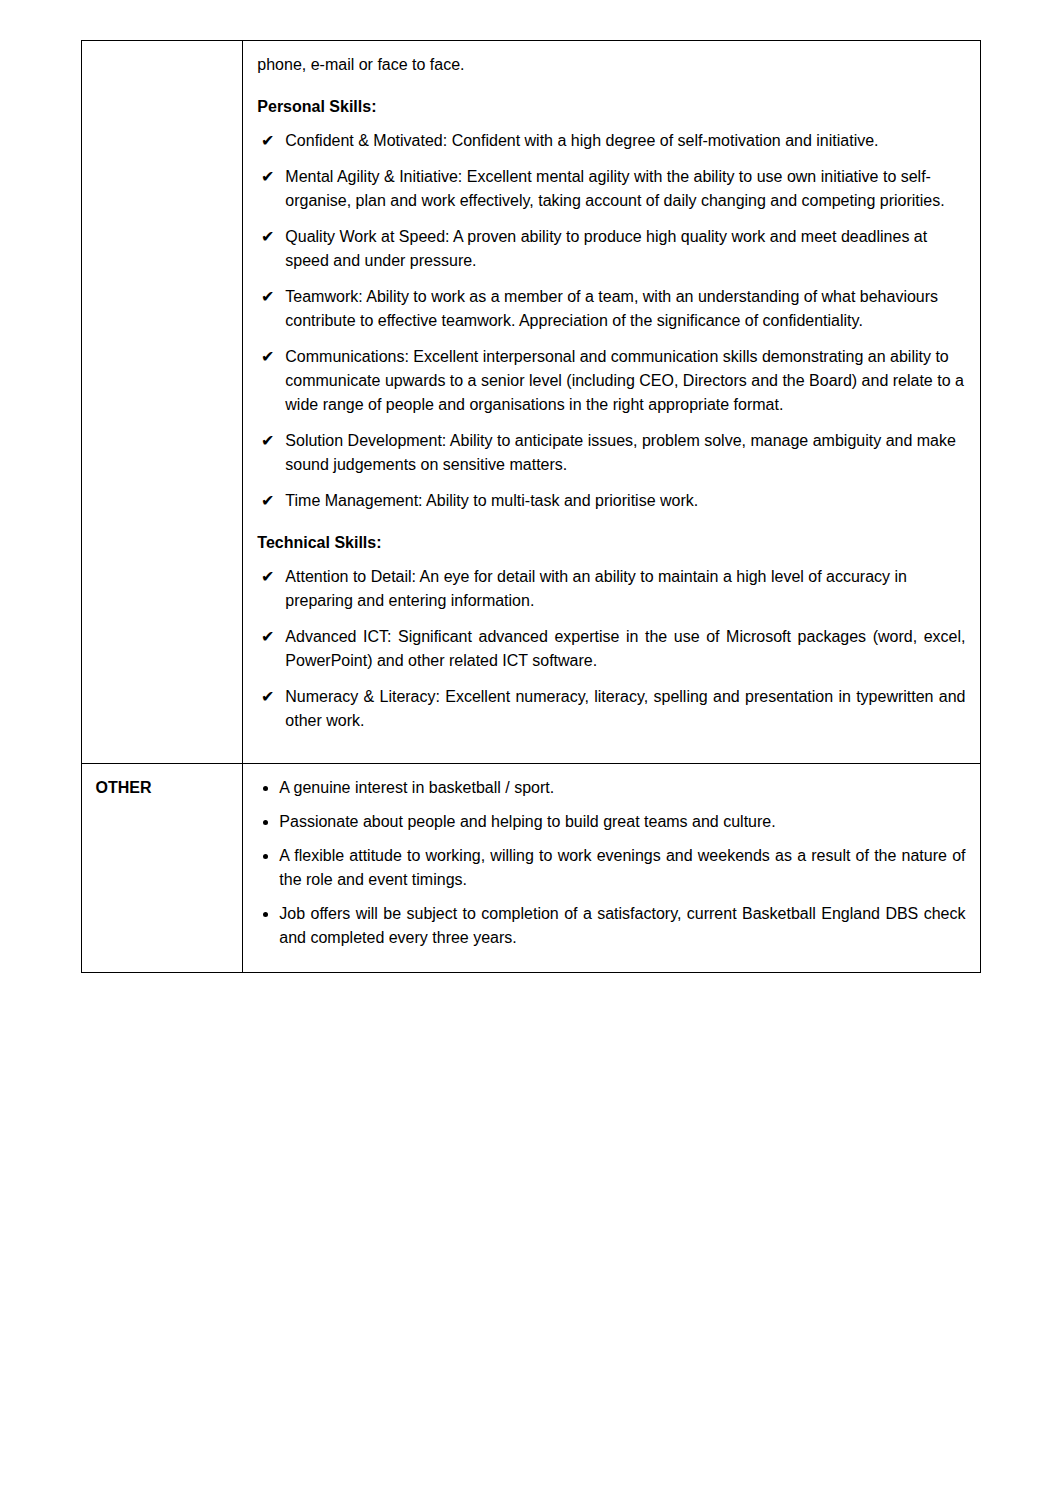| | phone, e-mail or face to face. Personal Skills: Confident & Motivated: Confident with a high degree of self-motivation and initiative. Mental Agility & Initiative: Excellent mental agility with the ability to use own initiative to self-organise, plan and work effectively, taking account of daily changing and competing priorities. Quality Work at Speed: A proven ability to produce high quality work and meet deadlines at speed and under pressure. Teamwork: Ability to work as a member of a team, with an understanding of what behaviours contribute to effective teamwork. Appreciation of the significance of confidentiality. Communications: Excellent interpersonal and communication skills demonstrating an ability to communicate upwards to a senior level (including CEO, Directors and the Board) and relate to a wide range of people and organisations in the right appropriate format. Solution Development: Ability to anticipate issues, problem solve, manage ambiguity and make sound judgements on sensitive matters. Time Management: Ability to multi-task and prioritise work. Technical Skills: Attention to Detail: An eye for detail with an ability to maintain a high level of accuracy in preparing and entering information. Advanced ICT: Significant advanced expertise in the use of Microsoft packages (word, excel, PowerPoint) and other related ICT software. Numeracy & Literacy: Excellent numeracy, literacy, spelling and presentation in typewritten and other work. |
| OTHER | A genuine interest in basketball / sport. Passionate about people and helping to build great teams and culture. A flexible attitude to working, willing to work evenings and weekends as a result of the nature of the role and event timings. Job offers will be subject to completion of a satisfactory, current Basketball England DBS check and completed every three years. |